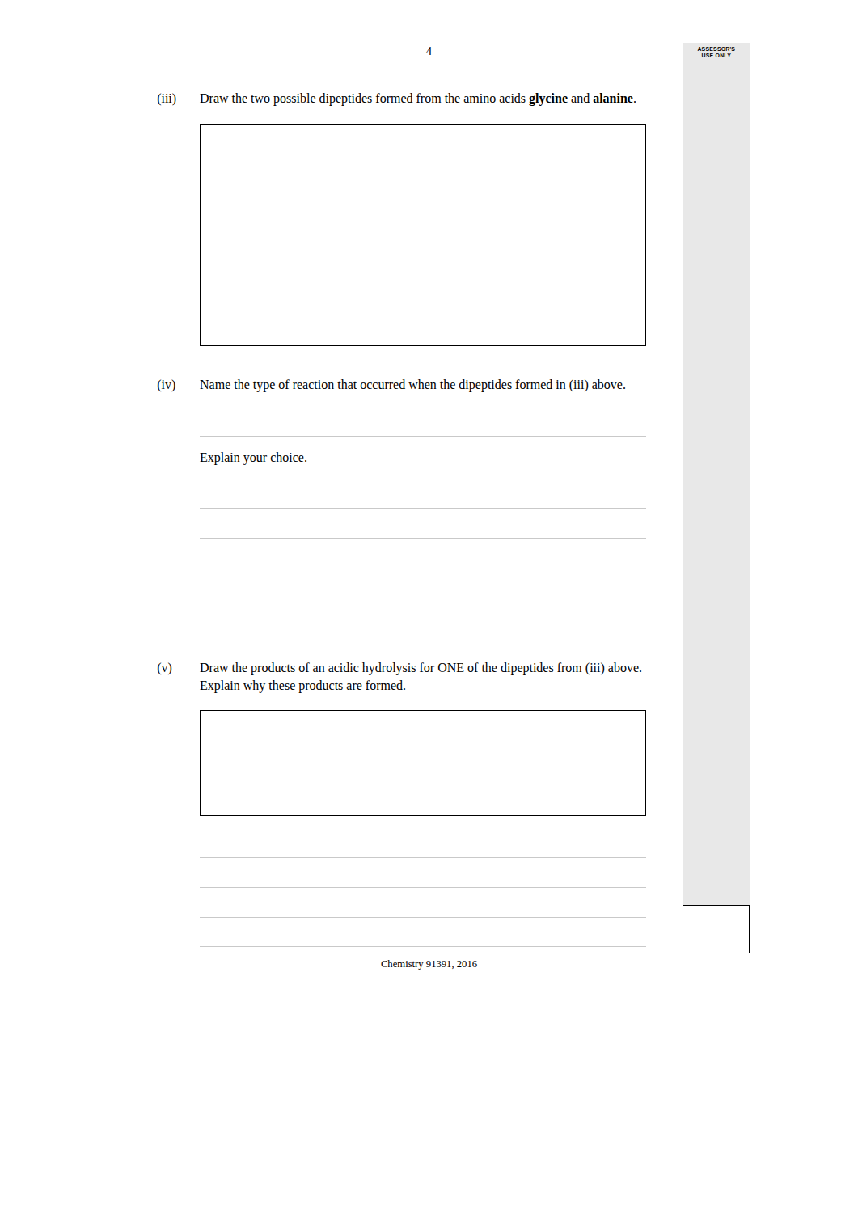ASSESSOR'S
USE ONLY
4
(iii)
Draw the two possible dipeptides formed from the amino acids glycine and alanine.
(iv)
Name the type of reaction that occurred when the dipeptides formed in (iii) above.
Explain your choice.
(v)
Draw the products of an acidic hydrolysis for ONE of the dipeptides from (iii) above.
Explain why these products are formed.
Chemistry 91391, 2016